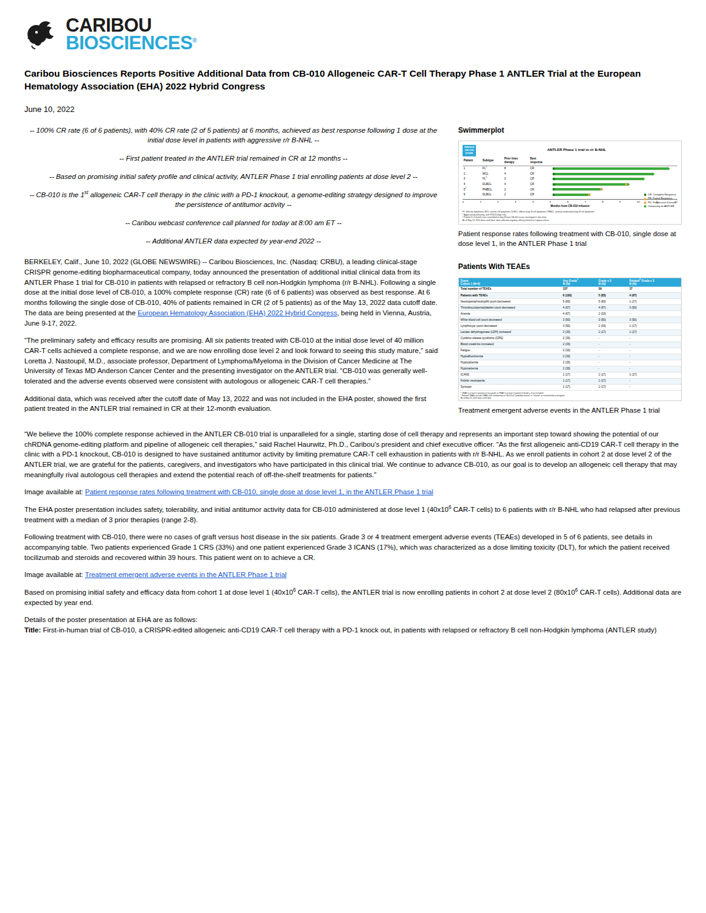CARIBOU BIOSCIENCES®
Caribou Biosciences Reports Positive Additional Data from CB-010 Allogeneic CAR-T Cell Therapy Phase 1 ANTLER Trial at the European Hematology Association (EHA) 2022 Hybrid Congress
June 10, 2022
-- 100% CR rate (6 of 6 patients), with 40% CR rate (2 of 5 patients) at 6 months, achieved as best response following 1 dose at the initial dose level in patients with aggressive r/r B-NHL --
-- First patient treated in the ANTLER trial remained in CR at 12 months --
-- Based on promising initial safety profile and clinical activity, ANTLER Phase 1 trial enrolling patients at dose level 2 --
-- CB-010 is the 1st allogeneic CAR-T cell therapy in the clinic with a PD-1 knockout, a genome-editing strategy designed to improve the persistence of antitumor activity --
-- Caribou webcast conference call planned for today at 8:00 am ET --
-- Additional ANTLER data expected by year-end 2022 --
BERKELEY, Calif., June 10, 2022 (GLOBE NEWSWIRE) -- Caribou Biosciences, Inc. (Nasdaq: CRBU), a leading clinical-stage CRISPR genome-editing biopharmaceutical company, today announced the presentation of additional initial clinical data from its ANTLER Phase 1 trial for CB-010 in patients with relapsed or refractory B cell non-Hodgkin lymphoma (r/r B-NHL). Following a single dose at the initial dose level of CB-010, a 100% complete response (CR) rate (6 of 6 patients) was observed as best response. At 6 months following the single dose of CB-010, 40% of patients remained in CR (2 of 5 patients) as of the May 13, 2022 data cutoff date. The data are being presented at the European Hematology Association (EHA) 2022 Hybrid Congress, being held in Vienna, Austria, June 9-17, 2022.
“The preliminary safety and efficacy results are promising. All six patients treated with CB-010 at the initial dose level of 40 million CAR-T cells achieved a complete response, and we are now enrolling dose level 2 and look forward to seeing this study mature,” said Loretta J. Nastoupil, M.D., associate professor, Department of Lymphoma/Myeloma in the Division of Cancer Medicine at The University of Texas MD Anderson Cancer Center and the presenting investigator on the ANTLER trial. “CB-010 was generally well-tolerated and the adverse events observed were consistent with autologous or allogeneic CAR-T cell therapies.”
Additional data, which was received after the cutoff date of May 13, 2022 and was not included in the EHA poster, showed the first patient treated in the ANTLER trial remained in CR at their 12-month evaluation.
Swimmerplot
SINGLE
CB-010
DOSE
ANTLER Phase 1 trial in r/r B-NHL
| Patient | Subtype | Prior lines therapy | Best response | |
| --- | --- | --- | --- | --- |
| 1 | FL 1 | 8 | CR | |
| 2 | MCL | 4 | CR | |
| 3 | FL 1 | 2 | CR | |
| 4 | DLBCL | 4 | CR | |
| 5 2 | PMBCL | 2 | CR | |
| 6 | DLBCL | 2 | CR | |
CR: Complete Response
PR: Partial Response
PD: Progressive Disease
Continuing on ANTLER
0123456789101112
Months from CB-010 infusion
FL: follicular lymphoma; MCL: mantle cell lymphoma; DLBCL: diffuse large B cell lymphoma; PMBCL: primary mediastinal large B cell lymphoma
1 Aggressively behaving, with POD24 (high risk)
2 Patient 5’s 3-month scan concluded on day 63 post CB-010 as per investigator’s discretion
As of May 13, 2022 data cutoff date; data collection ongoing; efficacy based on Lugano criteria
Patient response rates following treatment with CB-010, single dose at dose level 1, in the ANTLER Phase 1 trial
Patients With TEAEs
| Event Cohort 1 (N=6) | Any Grade 1 N (%) | Grade ≥ 3 N (%) | Related 2 Grade ≥ 3 N (%) |
| --- | --- | --- | --- |
| Total number of TEAEs | 137 | 39 | 17 |
| Patients with TEAEs | 6 (100) | 5 (83) | 4 (67) |
| Neutropenia/neutrophil count decreased | 5 (83) | 5 (83) | 1 (17) |
| Thrombocytopenia/platelet count decreased | 4 (67) | 4 (67) | 3 (50) |
| Anemia | 4 (67) | 2 (33) | - |
| White blood cell count decreased | 3 (50) | 3 (50) | 3 (50) |
| Lymphocyte count decreased | 3 (50) | 2 (33) | 1 (17) |
| Lactate dehydrogenase (LDH) increased | 2 (33) | 1 (17) | 1 (17) |
| Cytokine release syndrome (CRS) | 2 (33) | - | - |
| Blood creatinine increased | 2 (33) | - | - |
| Fatigue | 2 (33) | - | - |
| Hypoalbuminemia | 2 (33) | - | - |
| Hypocalcemia | 2 (33) | - | - |
| Hyponatremia | 2 (33) | - | - |
| ICANS | 1 (17) | 1 (17) | 1 (17) |
| Febrile neutropenia | 1 (17) | 1 (17) | - |
| Syncope | 1 (17) | 1 (17) | - |
1 TEAE in at least 2 patients of any grade or TEAE in at least 1 patient of Grade ≥ 3 are included
2 Related TEAEs include TEAEs with relationship to CB-010 of “probably related” or “related” as evaluated by investigator
As of May 13, 2022 data cutoff date
Treatment emergent adverse events in the ANTLER Phase 1 trial
“We believe the 100% complete response achieved in the ANTLER CB-010 trial is unparalleled for a single, starting dose of cell therapy and represents an important step toward showing the potential of our chRDNA genome-editing platform and pipeline of allogeneic cell therapies,” said Rachel Haurwitz, Ph.D., Caribou’s president and chief executive officer. “As the first allogeneic anti-CD19 CAR-T cell therapy in the clinic with a PD-1 knockout, CB-010 is designed to have sustained antitumor activity by limiting premature CAR-T cell exhaustion in patients with r/r B-NHL. As we enroll patients in cohort 2 at dose level 2 of the ANTLER trial, we are grateful for the patients, caregivers, and investigators who have participated in this clinical trial. We continue to advance CB-010, as our goal is to develop an allogeneic cell therapy that may meaningfully rival autologous cell therapies and extend the potential reach of off-the-shelf treatments for patients.”
Image available at: Patient response rates following treatment with CB-010, single dose at dose level 1, in the ANTLER Phase 1 trial
The EHA poster presentation includes safety, tolerability, and initial antitumor activity data for CB-010 administered at dose level 1 (40x106 CAR-T cells) to 6 patients with r/r B-NHL who had relapsed after previous treatment with a median of 3 prior therapies (range 2-8).
Following treatment with CB-010, there were no cases of graft versus host disease in the six patients. Grade 3 or 4 treatment emergent adverse events (TEAEs) developed in 5 of 6 patients, see details in accompanying table. Two patients experienced Grade 1 CRS (33%) and one patient experienced Grade 3 ICANS (17%), which was characterized as a dose limiting toxicity (DLT), for which the patient received tocilizumab and steroids and recovered within 39 hours. This patient went on to achieve a CR.
Image available at: Treatment emergent adverse events in the ANTLER Phase 1 trial
Based on promising initial safety and efficacy data from cohort 1 at dose level 1 (40x106 CAR-T cells), the ANTLER trial is now enrolling patients in cohort 2 at dose level 2 (80x106 CAR-T cells). Additional data are expected by year end.
Details of the poster presentation at EHA are as follows:
Title: First-in-human trial of CB-010, a CRISPR-edited allogeneic anti-CD19 CAR-T cell therapy with a PD-1 knock out, in patients with relapsed or refractory B cell non-Hodgkin lymphoma (ANTLER study)